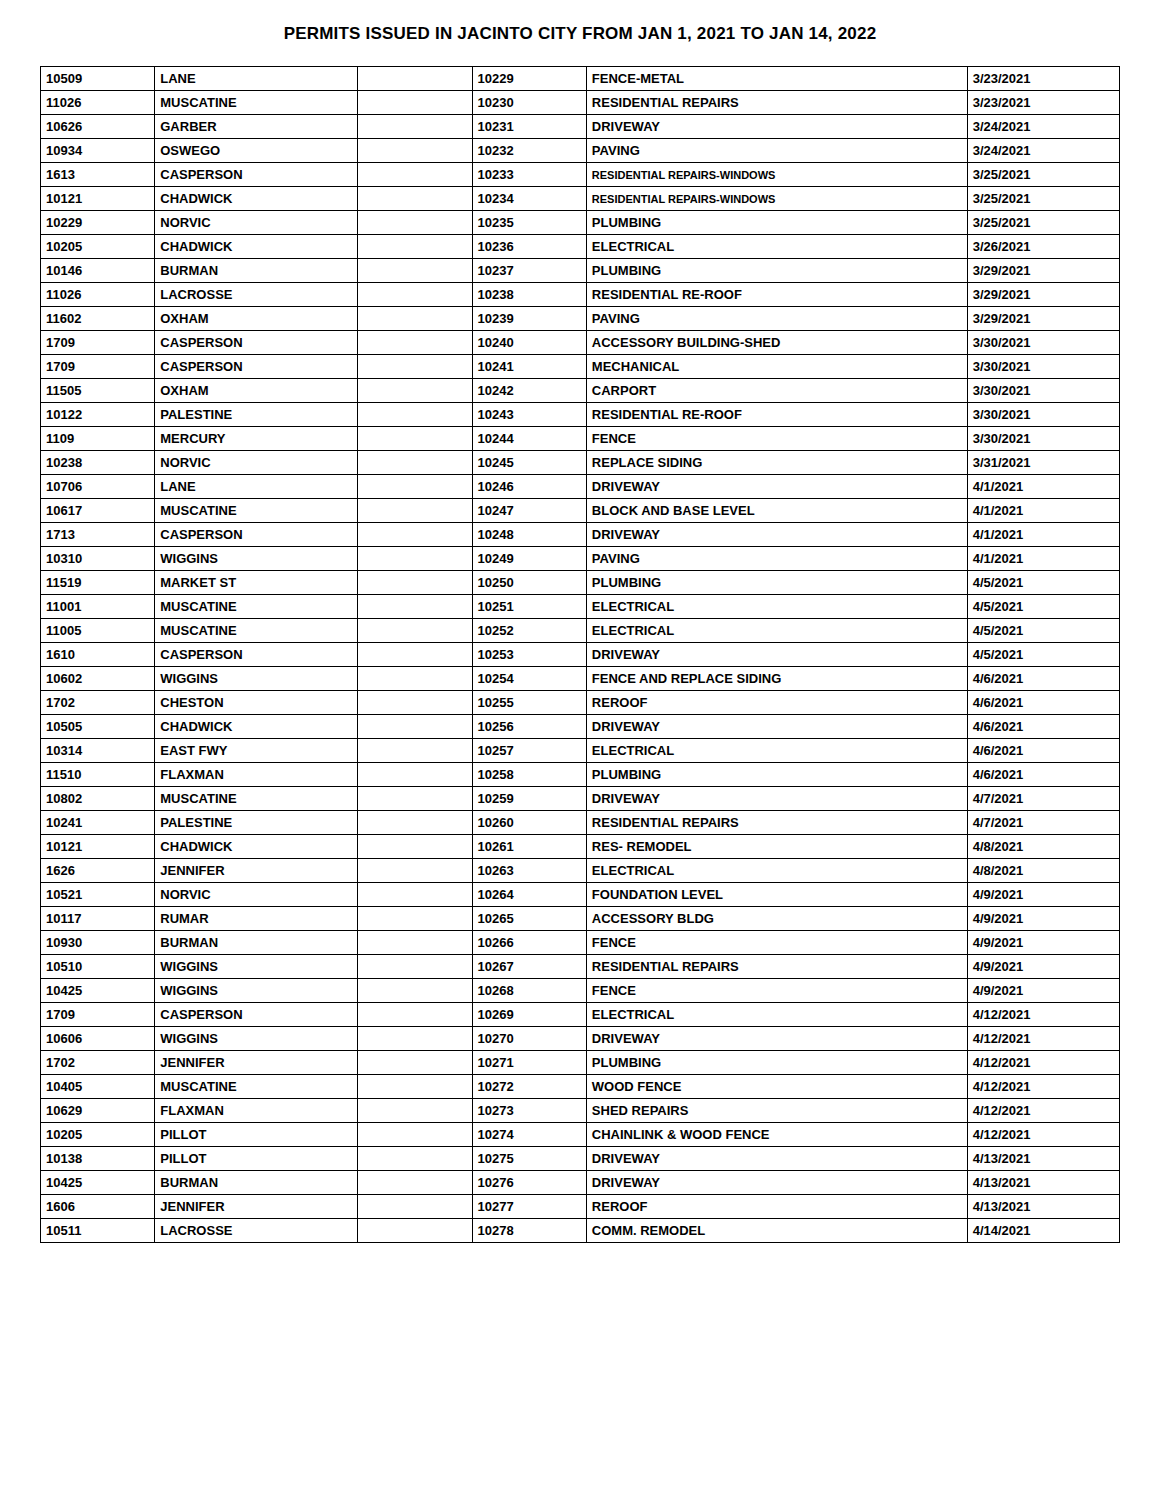PERMITS ISSUED IN JACINTO CITY FROM JAN 1, 2021 TO JAN 14, 2022
| 10509 | LANE | | 10229 | FENCE-METAL | 3/23/2021 |
| 11026 | MUSCATINE | | 10230 | RESIDENTIAL REPAIRS | 3/23/2021 |
| 10626 | GARBER | | 10231 | DRIVEWAY | 3/24/2021 |
| 10934 | OSWEGO | | 10232 | PAVING | 3/24/2021 |
| 1613 | CASPERSON | | 10233 | RESIDENTIAL REPAIRS-WINDOWS | 3/25/2021 |
| 10121 | CHADWICK | | 10234 | RESIDENTIAL REPAIRS-WINDOWS | 3/25/2021 |
| 10229 | NORVIC | | 10235 | PLUMBING | 3/25/2021 |
| 10205 | CHADWICK | | 10236 | ELECTRICAL | 3/26/2021 |
| 10146 | BURMAN | | 10237 | PLUMBING | 3/29/2021 |
| 11026 | LACROSSE | | 10238 | RESIDENTIAL RE-ROOF | 3/29/2021 |
| 11602 | OXHAM | | 10239 | PAVING | 3/29/2021 |
| 1709 | CASPERSON | | 10240 | ACCESSORY BUILDING-SHED | 3/30/2021 |
| 1709 | CASPERSON | | 10241 | MECHANICAL | 3/30/2021 |
| 11505 | OXHAM | | 10242 | CARPORT | 3/30/2021 |
| 10122 | PALESTINE | | 10243 | RESIDENTIAL RE-ROOF | 3/30/2021 |
| 1109 | MERCURY | | 10244 | FENCE | 3/30/2021 |
| 10238 | NORVIC | | 10245 | REPLACE SIDING | 3/31/2021 |
| 10706 | LANE | | 10246 | DRIVEWAY | 4/1/2021 |
| 10617 | MUSCATINE | | 10247 | BLOCK AND BASE LEVEL | 4/1/2021 |
| 1713 | CASPERSON | | 10248 | DRIVEWAY | 4/1/2021 |
| 10310 | WIGGINS | | 10249 | PAVING | 4/1/2021 |
| 11519 | MARKET ST | | 10250 | PLUMBING | 4/5/2021 |
| 11001 | MUSCATINE | | 10251 | ELECTRICAL | 4/5/2021 |
| 11005 | MUSCATINE | | 10252 | ELECTRICAL | 4/5/2021 |
| 1610 | CASPERSON | | 10253 | DRIVEWAY | 4/5/2021 |
| 10602 | WIGGINS | | 10254 | FENCE AND REPLACE SIDING | 4/6/2021 |
| 1702 | CHESTON | | 10255 | REROOF | 4/6/2021 |
| 10505 | CHADWICK | | 10256 | DRIVEWAY | 4/6/2021 |
| 10314 | EAST FWY | | 10257 | ELECTRICAL | 4/6/2021 |
| 11510 | FLAXMAN | | 10258 | PLUMBING | 4/6/2021 |
| 10802 | MUSCATINE | | 10259 | DRIVEWAY | 4/7/2021 |
| 10241 | PALESTINE | | 10260 | RESIDENTIAL REPAIRS | 4/7/2021 |
| 10121 | CHADWICK | | 10261 | RES- REMODEL | 4/8/2021 |
| 1626 | JENNIFER | | 10263 | ELECTRICAL | 4/8/2021 |
| 10521 | NORVIC | | 10264 | FOUNDATION LEVEL | 4/9/2021 |
| 10117 | RUMAR | | 10265 | ACCESSORY BLDG | 4/9/2021 |
| 10930 | BURMAN | | 10266 | FENCE | 4/9/2021 |
| 10510 | WIGGINS | | 10267 | RESIDENTIAL REPAIRS | 4/9/2021 |
| 10425 | WIGGINS | | 10268 | FENCE | 4/9/2021 |
| 1709 | CASPERSON | | 10269 | ELECTRICAL | 4/12/2021 |
| 10606 | WIGGINS | | 10270 | DRIVEWAY | 4/12/2021 |
| 1702 | JENNIFER | | 10271 | PLUMBING | 4/12/2021 |
| 10405 | MUSCATINE | | 10272 | WOOD FENCE | 4/12/2021 |
| 10629 | FLAXMAN | | 10273 | SHED REPAIRS | 4/12/2021 |
| 10205 | PILLOT | | 10274 | CHAINLINK & WOOD FENCE | 4/12/2021 |
| 10138 | PILLOT | | 10275 | DRIVEWAY | 4/13/2021 |
| 10425 | BURMAN | | 10276 | DRIVEWAY | 4/13/2021 |
| 1606 | JENNIFER | | 10277 | REROOF | 4/13/2021 |
| 10511 | LACROSSE | | 10278 | COMM. REMODEL | 4/14/2021 |